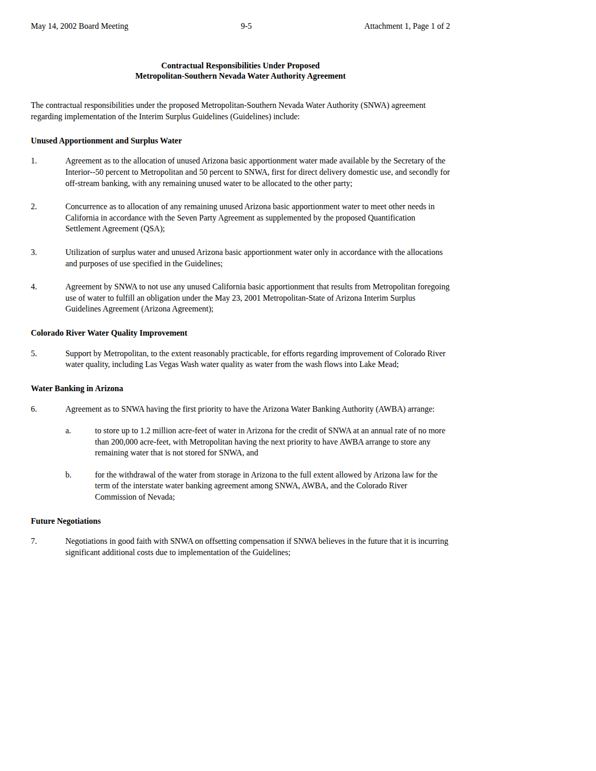May 14, 2002 Board Meeting
9-5
Attachment 1, Page 1 of 2
Contractual Responsibilities Under Proposed
Metropolitan-Southern Nevada Water Authority Agreement
The contractual responsibilities under the proposed Metropolitan-Southern Nevada Water Authority (SNWA) agreement regarding implementation of the Interim Surplus Guidelines (Guidelines) include:
Unused Apportionment and Surplus Water
Agreement as to the allocation of unused Arizona basic apportionment water made available by the Secretary of the Interior--50 percent to Metropolitan and 50 percent to SNWA, first for direct delivery domestic use, and secondly for off-stream banking, with any remaining unused water to be allocated to the other party;
Concurrence as to allocation of any remaining unused Arizona basic apportionment water to meet other needs in California in accordance with the Seven Party Agreement as supplemented by the proposed Quantification Settlement Agreement (QSA);
Utilization of surplus water and unused Arizona basic apportionment water only in accordance with the allocations and purposes of use specified in the Guidelines;
Agreement by SNWA to not use any unused California basic apportionment that results from Metropolitan foregoing use of water to fulfill an obligation under the May 23, 2001 Metropolitan-State of Arizona Interim Surplus Guidelines Agreement (Arizona Agreement);
Colorado River Water Quality Improvement
Support by Metropolitan, to the extent reasonably practicable, for efforts regarding improvement of Colorado River water quality, including Las Vegas Wash water quality as water from the wash flows into Lake Mead;
Water Banking in Arizona
Agreement as to SNWA having the first priority to have the Arizona Water Banking Authority (AWBA) arrange:
to store up to 1.2 million acre-feet of water in Arizona for the credit of SNWA at an annual rate of no more than 200,000 acre-feet, with Metropolitan having the next priority to have AWBA arrange to store any remaining water that is not stored for SNWA, and
for the withdrawal of the water from storage in Arizona to the full extent allowed by Arizona law for the term of the interstate water banking agreement among SNWA, AWBA, and the Colorado River Commission of Nevada;
Future Negotiations
Negotiations in good faith with SNWA on offsetting compensation if SNWA believes in the future that it is incurring significant additional costs due to implementation of the Guidelines;